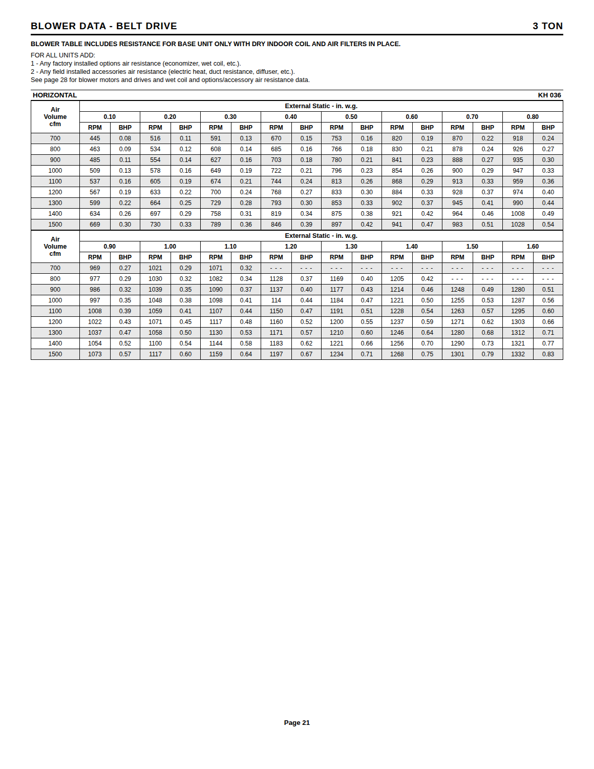BLOWER DATA - BELT DRIVE
3 TON
BLOWER TABLE INCLUDES RESISTANCE FOR BASE UNIT ONLY WITH DRY INDOOR COIL AND AIR FILTERS IN PLACE.
FOR ALL UNITS ADD:
1 - Any factory installed options air resistance (economizer, wet coil, etc.).
2 - Any field installed accessories air resistance (electric heat, duct resistance, diffuser, etc.).
See page 28 for blower motors and drives and wet coil and options/accessory air resistance data.
HORIZONTAL KH 036
| Air Volume cfm | External Static - in. w.g. |
| --- | --- |
| 0.10 | 0.20 | 0.30 | 0.40 | 0.50 | 0.60 | 0.70 | 0.80 |
| RPM | BHP | RPM | BHP | RPM | BHP | RPM | BHP | RPM | BHP | RPM | BHP | RPM | BHP | RPM | BHP |
| 700 | 445 | 0.08 | 516 | 0.11 | 591 | 0.13 | 670 | 0.15 | 753 | 0.16 | 820 | 0.19 | 870 | 0.22 | 918 | 0.24 |
| 800 | 463 | 0.09 | 534 | 0.12 | 608 | 0.14 | 685 | 0.16 | 766 | 0.18 | 830 | 0.21 | 878 | 0.24 | 926 | 0.27 |
| 900 | 485 | 0.11 | 554 | 0.14 | 627 | 0.16 | 703 | 0.18 | 780 | 0.21 | 841 | 0.23 | 888 | 0.27 | 935 | 0.30 |
| 1000 | 509 | 0.13 | 578 | 0.16 | 649 | 0.19 | 722 | 0.21 | 796 | 0.23 | 854 | 0.26 | 900 | 0.29 | 947 | 0.33 |
| 1100 | 537 | 0.16 | 605 | 0.19 | 674 | 0.21 | 744 | 0.24 | 813 | 0.26 | 868 | 0.29 | 913 | 0.33 | 959 | 0.36 |
| 1200 | 567 | 0.19 | 633 | 0.22 | 700 | 0.24 | 768 | 0.27 | 833 | 0.30 | 884 | 0.33 | 928 | 0.37 | 974 | 0.40 |
| 1300 | 599 | 0.22 | 664 | 0.25 | 729 | 0.28 | 793 | 0.30 | 853 | 0.33 | 902 | 0.37 | 945 | 0.41 | 990 | 0.44 |
| 1400 | 634 | 0.26 | 697 | 0.29 | 758 | 0.31 | 819 | 0.34 | 875 | 0.38 | 921 | 0.42 | 964 | 0.46 | 1008 | 0.49 |
| 1500 | 669 | 0.30 | 730 | 0.33 | 789 | 0.36 | 846 | 0.39 | 897 | 0.42 | 941 | 0.47 | 983 | 0.51 | 1028 | 0.54 |
| Air Volume cfm | External Static - in. w.g. |
| --- | --- |
| 0.90 | 1.00 | 1.10 | 1.20 | 1.30 | 1.40 | 1.50 | 1.60 |
| RPM | BHP | RPM | BHP | RPM | BHP | RPM | BHP | RPM | BHP | RPM | BHP | RPM | BHP | RPM | BHP |
| 700 | 969 | 0.27 | 1021 | 0.29 | 1071 | 0.32 | - - - | - - - | - - - | - - - | - - - | - - - | - - - | - - - | - - - | - - - |
| 800 | 977 | 0.29 | 1030 | 0.32 | 1082 | 0.34 | 1128 | 0.37 | 1169 | 0.40 | 1205 | 0.42 | - - - | - - - | - - - | - - - |
| 900 | 986 | 0.32 | 1039 | 0.35 | 1090 | 0.37 | 1137 | 0.40 | 1177 | 0.43 | 1214 | 0.46 | 1248 | 0.49 | 1280 | 0.51 |
| 1000 | 997 | 0.35 | 1048 | 0.38 | 1098 | 0.41 | 114 | 0.44 | 1184 | 0.47 | 1221 | 0.50 | 1255 | 0.53 | 1287 | 0.56 |
| 1100 | 1008 | 0.39 | 1059 | 0.41 | 1107 | 0.44 | 1150 | 0.47 | 1191 | 0.51 | 1228 | 0.54 | 1263 | 0.57 | 1295 | 0.60 |
| 1200 | 1022 | 0.43 | 1071 | 0.45 | 1117 | 0.48 | 1160 | 0.52 | 1200 | 0.55 | 1237 | 0.59 | 1271 | 0.62 | 1303 | 0.66 |
| 1300 | 1037 | 0.47 | 1058 | 0.50 | 1130 | 0.53 | 1171 | 0.57 | 1210 | 0.60 | 1246 | 0.64 | 1280 | 0.68 | 1312 | 0.71 |
| 1400 | 1054 | 0.52 | 1100 | 0.54 | 1144 | 0.58 | 1183 | 0.62 | 1221 | 0.66 | 1256 | 0.70 | 1290 | 0.73 | 1321 | 0.77 |
| 1500 | 1073 | 0.57 | 1117 | 0.60 | 1159 | 0.64 | 1197 | 0.67 | 1234 | 0.71 | 1268 | 0.75 | 1301 | 0.79 | 1332 | 0.83 |
Page 21